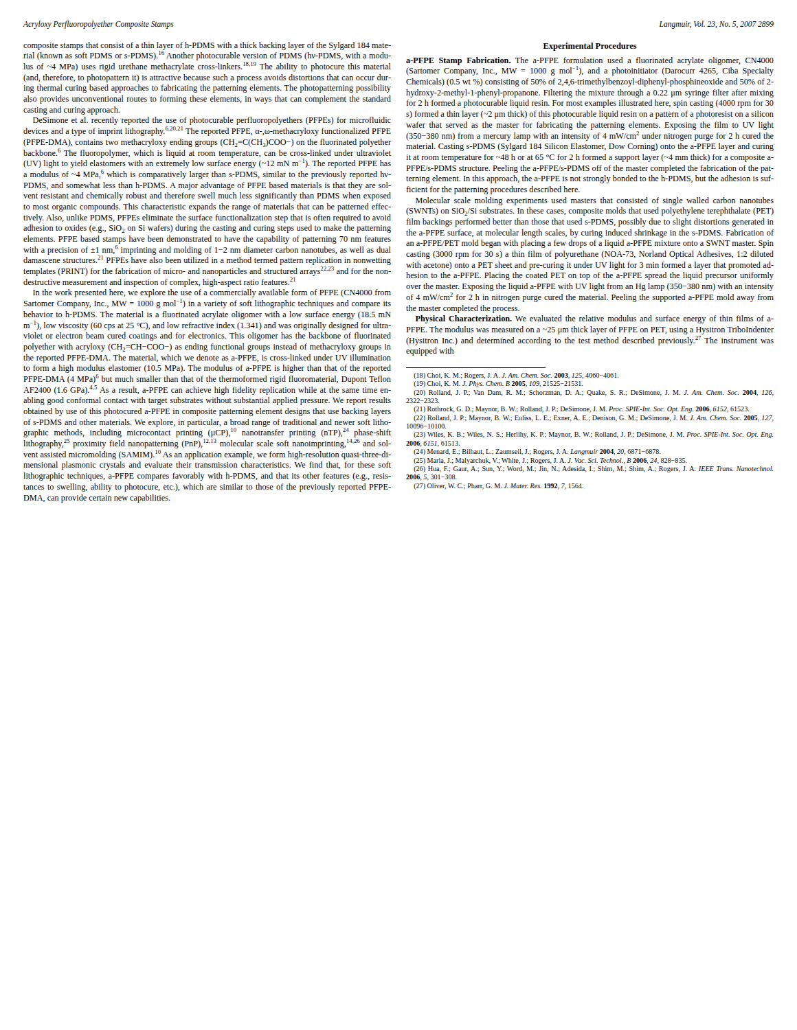Acryloxy Perfluoropolyether Composite Stamps Langmuir, Vol. 23, No. 5, 2007 2899
composite stamps that consist of a thin layer of h-PDMS with a thick backing layer of the Sylgard 184 material (known as soft PDMS or s-PDMS).16 Another photocurable version of PDMS (hν-PDMS, with a modulus of ~4 MPa) uses rigid urethane methacrylate cross-linkers.18,19 The ability to photocure this material (and, therefore, to photopattern it) is attractive because such a process avoids distortions that can occur during thermal curing based approaches to fabricating the patterning elements. The photopatterning possibility also provides unconventional routes to forming these elements, in ways that can complement the standard casting and curing approach.
DeSimone et al. recently reported the use of photocurable perfluoropolyethers (PFPEs) for microfluidic devices and a type of imprint lithography.6,20,21 The reported PFPE, α-,ω-methacryloxy functionalized PFPE (PFPE-DMA), contains two methacryloxy ending groups (CH2=C(CH3)COO−) on the fluorinated polyether backbone.6 The fluoropolymer, which is liquid at room temperature, can be cross-linked under ultraviolet (UV) light to yield elastomers with an extremely low surface energy (~12 mN m−1). The reported PFPE has a modulus of ~4 MPa,6 which is comparatively larger than s-PDMS, similar to the previously reported hν-PDMS, and somewhat less than h-PDMS. A major advantage of PFPE based materials is that they are solvent resistant and chemically robust and therefore swell much less significantly than PDMS when exposed to most organic compounds. This characteristic expands the range of materials that can be patterned effectively. Also, unlike PDMS, PFPEs eliminate the surface functionalization step that is often required to avoid adhesion to oxides (e.g., SiO2 on Si wafers) during the casting and curing steps used to make the patterning elements. PFPE based stamps have been demonstrated to have the capability of patterning 70 nm features with a precision of ±1 nm,6 imprinting and molding of 1−2 nm diameter carbon nanotubes, as well as dual damascene structures.21 PFPEs have also been utilized in a method termed pattern replication in nonwetting templates (PRINT) for the fabrication of micro- and nanoparticles and structured arrays22,23 and for the nondestructive measurement and inspection of complex, high-aspect ratio features.21
In the work presented here, we explore the use of a commercially available form of PFPE (CN4000 from Sartomer Company, Inc., MW = 1000 g mol−1) in a variety of soft lithographic techniques and compare its behavior to h-PDMS. The material is a fluorinated acrylate oligomer with a low surface energy (18.5 mN m−1), low viscosity (60 cps at 25 °C), and low refractive index (1.341) and was originally designed for ultraviolet or electron beam cured coatings and for electronics. This oligomer has the backbone of fluorinated polyether with acryloxy (CH2=CH−COO−) as ending functional groups instead of methacryloxy groups in the reported PFPE-DMA. The material, which we denote as a-PFPE, is cross-linked under UV illumination to form a high modulus elastomer (10.5 MPa). The modulus of a-PFPE is higher than that of the reported PFPE-DMA (4 MPa)6 but much smaller than that of the thermoformed rigid fluoromaterial, Dupont Teflon AF2400 (1.6 GPa).4,5 As a result, a-PFPE can achieve high fidelity replication while at the same time enabling good conformal contact with target substrates without substantial applied pressure. We report results obtained by use of this photocured a-PFPE in composite patterning element designs that use backing layers of s-PDMS and other materials. We explore, in particular, a broad range of traditional and newer soft lithographic methods, including microcontact printing (μCP),10 nanotransfer printing (nTP),24 phase-shift lithography,25 proximity field nanopatterning (PnP),12,13 molecular scale soft nanoimprinting,14,26 and solvent assisted micromolding (SAMIM).10 As an application example, we form high-resolution quasi-three-dimensional plasmonic crystals and evaluate their transmission characteristics. We find that, for these soft lithographic techniques, a-PFPE compares favorably with h-PDMS, and that its other features (e.g., resistances to swelling, ability to photocure, etc.), which are similar to those of the previously reported PFPE-DMA, can provide certain new capabilities.
Experimental Procedures
a-PFPE Stamp Fabrication. The a-PFPE formulation used a fluorinated acrylate oligomer, CN4000 (Sartomer Company, Inc., MW = 1000 g mol−1), and a photoinitiator (Darocurr 4265, Ciba Specialty Chemicals) (0.5 wt %) consisting of 50% of 2,4,6-trimethylbenzoyl-diphenyl-phosphineoxide and 50% of 2-hydroxy-2-methyl-1-phenyl-propanone. Filtering the mixture through a 0.22 μm syringe filter after mixing for 2 h formed a photocurable liquid resin. For most examples illustrated here, spin casting (4000 rpm for 30 s) formed a thin layer (~2 μm thick) of this photocurable liquid resin on a pattern of a photoresist on a silicon wafer that served as the master for fabricating the patterning elements. Exposing the film to UV light (350−380 nm) from a mercury lamp with an intensity of 4 mW/cm2 under nitrogen purge for 2 h cured the material. Casting s-PDMS (Sylgard 184 Silicon Elastomer, Dow Corning) onto the a-PFPE layer and curing it at room temperature for ~48 h or at 65 °C for 2 h formed a support layer (~4 mm thick) for a composite a-PFPE/s-PDMS structure. Peeling the a-PFPE/s-PDMS off of the master completed the fabrication of the patterning element. In this approach, the a-PFPE is not strongly bonded to the h-PDMS, but the adhesion is sufficient for the patterning procedures described here.
Molecular scale molding experiments used masters that consisted of single walled carbon nanotubes (SWNTs) on SiO2/Si substrates. In these cases, composite molds that used polyethylene terephthalate (PET) film backings performed better than those that used s-PDMS, possibly due to slight distortions generated in the a-PFPE surface, at molecular length scales, by curing induced shrinkage in the s-PDMS. Fabrication of an a-PFPE/PET mold began with placing a few drops of a liquid a-PFPE mixture onto a SWNT master. Spin casting (3000 rpm for 30 s) a thin film of polyurethane (NOA-73, Norland Optical Adhesives, 1:2 diluted with acetone) onto a PET sheet and pre-curing it under UV light for 3 min formed a layer that promoted adhesion to the a-PFPE. Placing the coated PET on top of the a-PFPE spread the liquid precursor uniformly over the master. Exposing the liquid a-PFPE with UV light from an Hg lamp (350−380 nm) with an intensity of 4 mW/cm2 for 2 h in nitrogen purge cured the material. Peeling the supported a-PFPE mold away from the master completed the process.
Physical Characterization. We evaluated the relative modulus and surface energy of thin films of a-PFPE. The modulus was measured on a ~25 μm thick layer of PFPE on PET, using a Hysitron TriboIndenter (Hysitron Inc.) and determined according to the test method described previously.27 The instrument was equipped with
(18) Choi, K. M.; Rogers, J. A. J. Am. Chem. Soc. 2003, 125, 4060−4061.
(19) Choi, K. M. J. Phys. Chem. B 2005, 109, 21525−21531.
(20) Rolland, J. P.; Van Dam, R. M.; Schorzman, D. A.; Quake, S. R.; DeSimone, J. M. J. Am. Chem. Soc. 2004, 126, 2322−2323.
(21) Rothrock, G. D.; Maynor, B. W.; Rolland, J. P.; DeSimone, J. M. Proc. SPIE-Int. Soc. Opt. Eng. 2006, 6152, 61523.
(22) Rolland, J. P.; Maynor, B. W.; Euliss, L. E.; Exner, A. E.; Denison, G. M.; DeSimone, J. M. J. Am. Chem. Soc. 2005, 127, 10096−10100.
(23) Wiles, K. B.; Wiles, N. S.; Herlihy, K. P.; Maynor, B. W.; Rolland, J. P.; DeSimone, J. M. Proc. SPIE-Int. Soc. Opt. Eng. 2006, 6151, 61513.
(24) Menard, E.; Bilhaut, L.; Zaumseil, J.; Rogers, J. A. Langmuir 2004, 20, 6871−6878.
(25) Maria, J.; Malyarchuk, V.; White, J.; Rogers, J. A. J. Vac. Sci. Technol., B 2006, 24, 828−835.
(26) Hua, F.; Gaur, A.; Sun, Y.; Word, M.; Jin, N.; Adesida, I.; Shim, M.; Shim, A.; Rogers, J. A. IEEE Trans. Nanotechnol. 2006, 5, 301−308.
(27) Oliver, W. C.; Pharr, G. M. J. Mater. Res. 1992, 7, 1564.